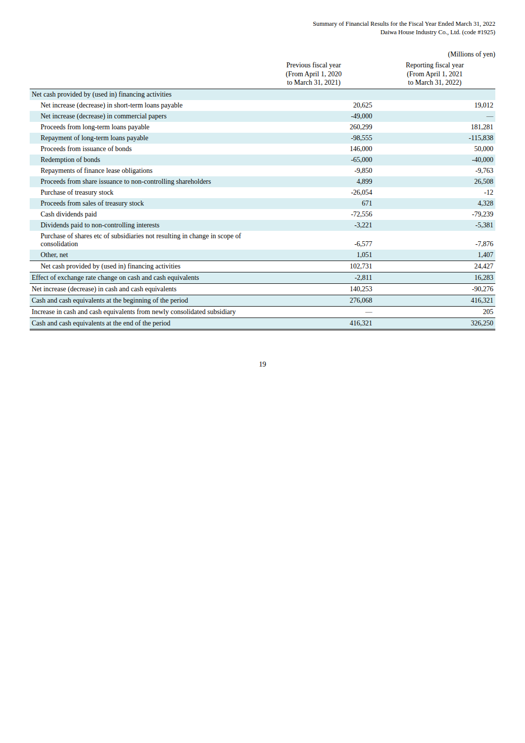Summary of Financial Results for the Fiscal Year Ended March 31, 2022
Daiwa House Industry Co., Ltd. (code #1925)
(Millions of yen)
| | Previous fiscal year (From April 1, 2020 to March 31, 2021) | Reporting fiscal year (From April 1, 2021 to March 31, 2022) |
| --- | --- | --- |
| Net cash provided by (used in) financing activities | | |
| Net increase (decrease) in short-term loans payable | 20,625 | 19,012 |
| Net increase (decrease) in commercial papers | -49,000 | — |
| Proceeds from long-term loans payable | 260,299 | 181,281 |
| Repayment of long-term loans payable | -98,555 | -115,838 |
| Proceeds from issuance of bonds | 146,000 | 50,000 |
| Redemption of bonds | -65,000 | -40,000 |
| Repayments of finance lease obligations | -9,850 | -9,763 |
| Proceeds from share issuance to non-controlling shareholders | 4,899 | 26,508 |
| Purchase of treasury stock | -26,054 | -12 |
| Proceeds from sales of treasury stock | 671 | 4,328 |
| Cash dividends paid | -72,556 | -79,239 |
| Dividends paid to non-controlling interests | -3,221 | -5,381 |
| Purchase of shares etc of subsidiaries not resulting in change in scope of consolidation | -6,577 | -7,876 |
| Other, net | 1,051 | 1,407 |
| Net cash provided by (used in) financing activities | 102,731 | 24,427 |
| Effect of exchange rate change on cash and cash equivalents | -2,811 | 16,283 |
| Net increase (decrease) in cash and cash equivalents | 140,253 | -90,276 |
| Cash and cash equivalents at the beginning of the period | 276,068 | 416,321 |
| Increase in cash and cash equivalents from newly consolidated subsidiary | — | 205 |
| Cash and cash equivalents at the end of the period | 416,321 | 326,250 |
19